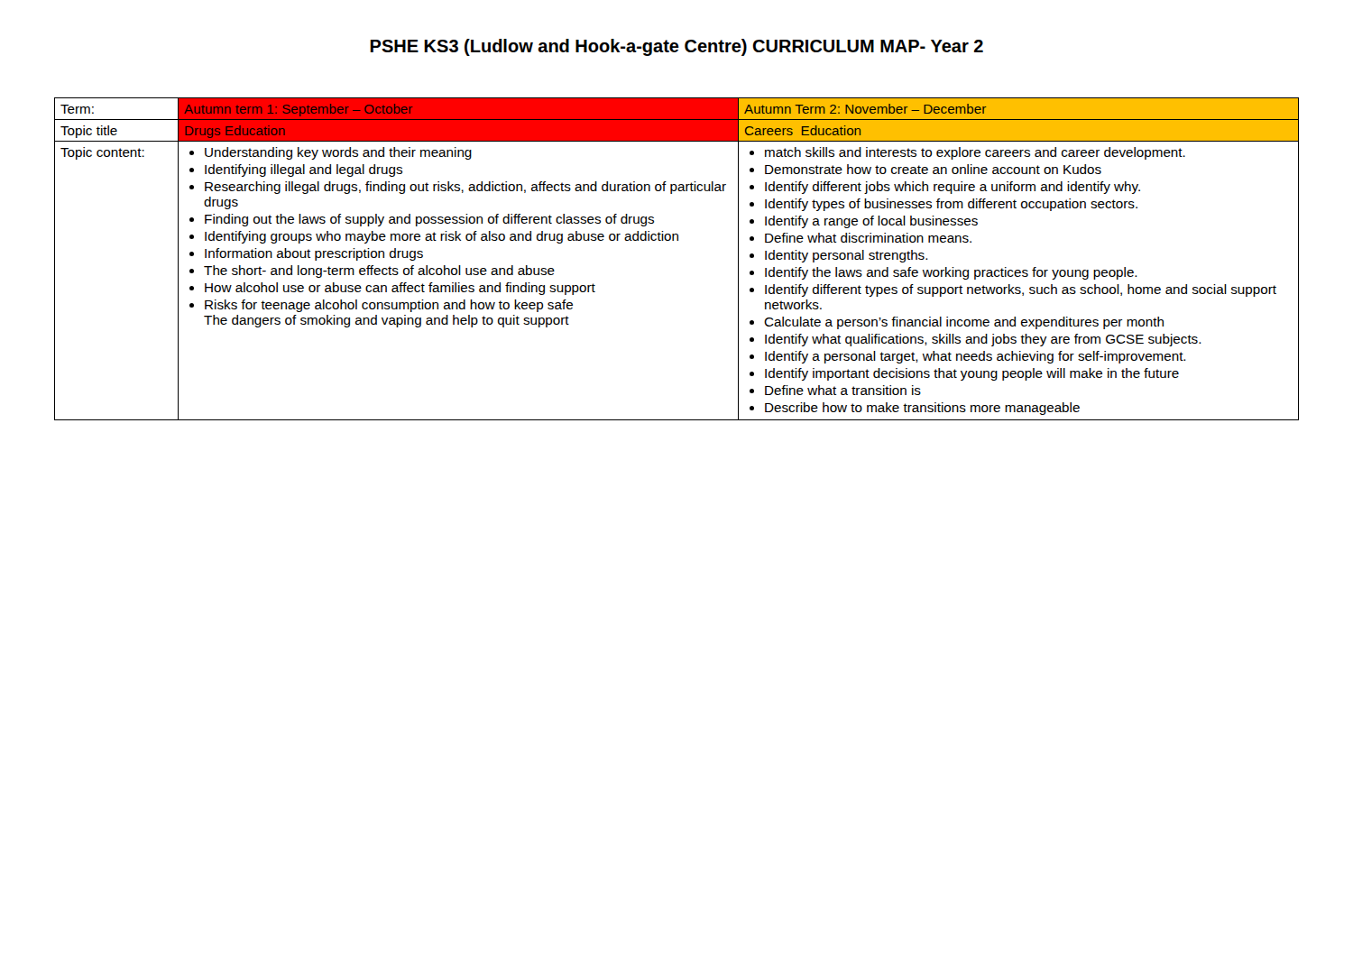PSHE KS3 (Ludlow and Hook-a-gate Centre) CURRICULUM MAP- Year 2
| Term: | Autumn term 1: September – October | Autumn Term 2: November – December |
| Topic title | Drugs Education | Careers Education |
| Topic content: | Understanding key words and their meaning Identifying illegal and legal drugs Researching illegal drugs, finding out risks, addiction, affects and duration of particular drugs Finding out the laws of supply and possession of different classes of drugs Identifying groups who maybe more at risk of also and drug abuse or addiction Information about prescription drugs The short- and long-term effects of alcohol use and abuse How alcohol use or abuse can affect families and finding support Risks for teenage alcohol consumption and how to keep safe The dangers of smoking and vaping and help to quit support | match skills and interests to explore careers and career development. Demonstrate how to create an online account on Kudos Identify different jobs which require a uniform and identify why. Identify types of businesses from different occupation sectors. Identify a range of local businesses Define what discrimination means. Identity personal strengths. Identify the laws and safe working practices for young people. Identify different types of support networks, such as school, home and social support networks. Calculate a person’s financial income and expenditures per month Identify what qualifications, skills and jobs they are from GCSE subjects. Identify a personal target, what needs achieving for self-improvement. Identify important decisions that young people will make in the future Define what a transition is Describe how to make transitions more manageable |